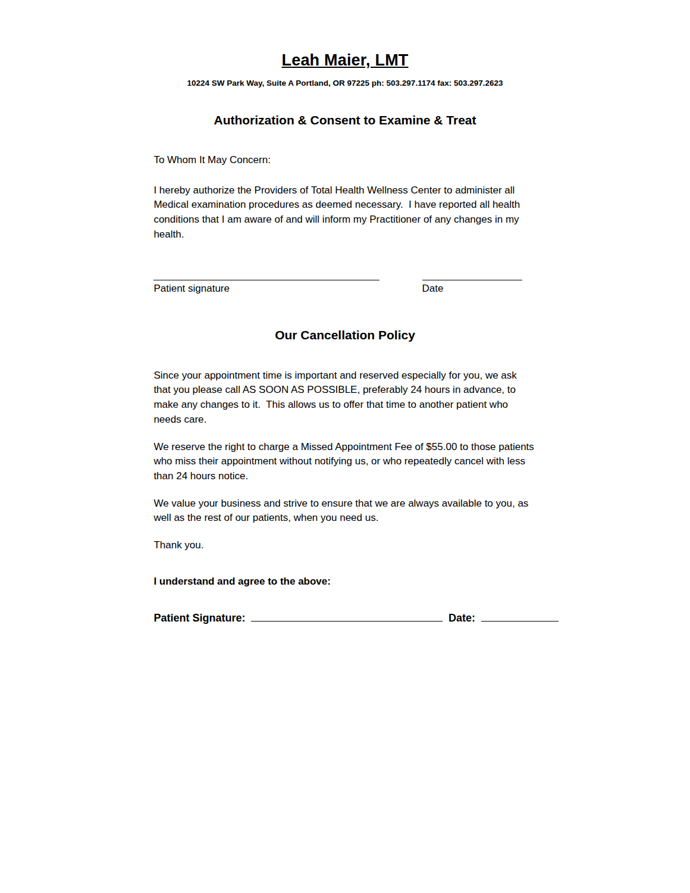Leah Maier, LMT
10224 SW Park Way, Suite A Portland, OR 97225 ph: 503.297.1174 fax: 503.297.2623
Authorization & Consent to Examine & Treat
To Whom It May Concern:
I hereby authorize the Providers of Total Health Wellness Center to administer all Medical examination procedures as deemed necessary. I have reported all health conditions that I am aware of and will inform my Practitioner of any changes in my health.
Patient signature
Date
Our Cancellation Policy
Since your appointment time is important and reserved especially for you, we ask that you please call AS SOON AS POSSIBLE, preferably 24 hours in advance, to make any changes to it. This allows us to offer that time to another patient who needs care.
We reserve the right to charge a Missed Appointment Fee of $55.00 to those patients who miss their appointment without notifying us, or who repeatedly cancel with less than 24 hours notice.
We value your business and strive to ensure that we are always available to you, as well as the rest of our patients, when you need us.
Thank you.
I understand and agree to the above:
Patient Signature: Date: